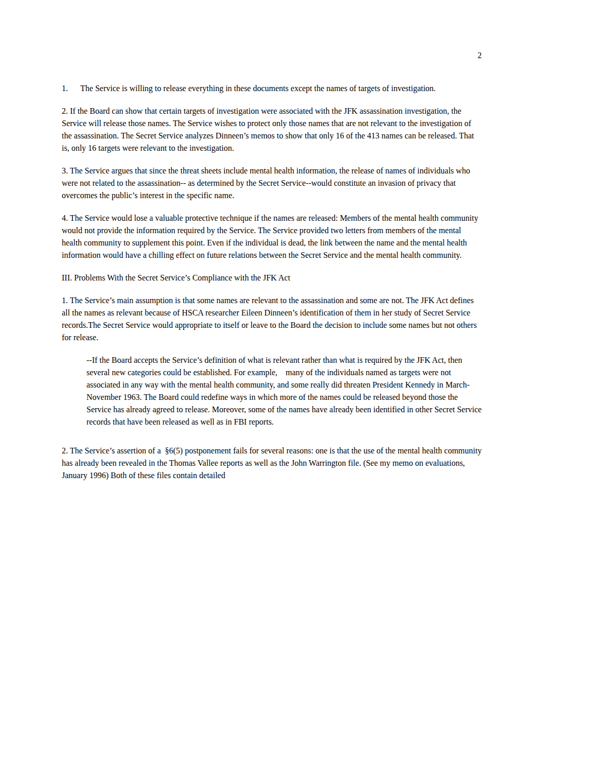2
1. The Service is willing to release everything in these documents except the names of targets of investigation.
2. If the Board can show that certain targets of investigation were associated with the JFK assassination investigation, the Service will release those names. The Service wishes to protect only those names that are not relevant to the investigation of the assassination. The Secret Service analyzes Dinneen’s memos to show that only 16 of the 413 names can be released. That is, only 16 targets were relevant to the investigation.
3. The Service argues that since the threat sheets include mental health information, the release of names of individuals who were not related to the assassination-- as determined by the Secret Service--would constitute an invasion of privacy that overcomes the public’s interest in the specific name.
4. The Service would lose a valuable protective technique if the names are released: Members of the mental health community would not provide the information required by the Service. The Service provided two letters from members of the mental health community to supplement this point. Even if the individual is dead, the link between the name and the mental health information would have a chilling effect on future relations between the Secret Service and the mental health community.
III. Problems With the Secret Service’s Compliance with the JFK Act
1. The Service’s main assumption is that some names are relevant to the assassination and some are not. The JFK Act defines all the names as relevant because of HSCA researcher Eileen Dinneen’s identification of them in her study of Secret Service records.The Secret Service would appropriate to itself or leave to the Board the decision to include some names but not others for release.
--If the Board accepts the Service’s definition of what is relevant rather than what is required by the JFK Act, then several new categories could be established. For example, many of the individuals named as targets were not associated in any way with the mental health community, and some really did threaten President Kennedy in March-November 1963. The Board could redefine ways in which more of the names could be released beyond those the Service has already agreed to release. Moreover, some of the names have already been identified in other Secret Service records that have been released as well as in FBI reports.
2. The Service’s assertion of a §6(5) postponement fails for several reasons: one is that the use of the mental health community has already been revealed in the Thomas Vallee reports as well as the John Warrington file. (See my memo on evaluations, January 1996) Both of these files contain detailed